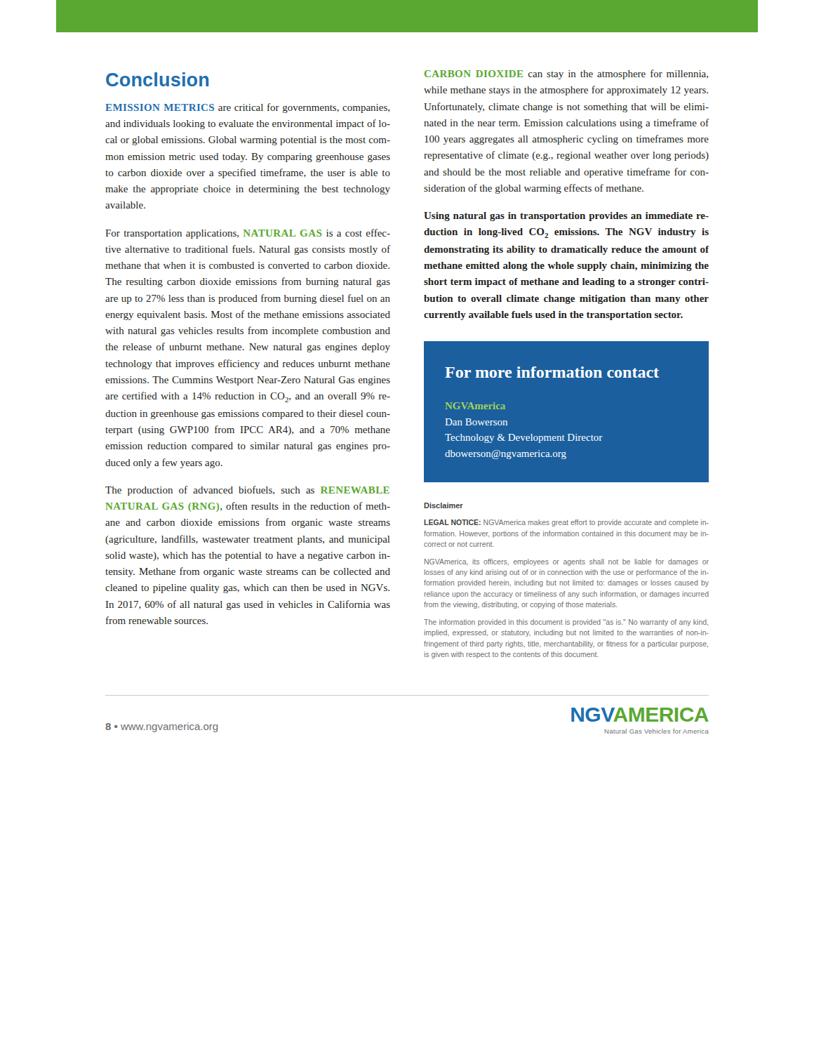Conclusion
EMISSION METRICS are critical for governments, companies, and individuals looking to evaluate the environmental impact of local or global emissions. Global warming potential is the most common emission metric used today. By comparing greenhouse gases to carbon dioxide over a specified timeframe, the user is able to make the appropriate choice in determining the best technology available.
For transportation applications, NATURAL GAS is a cost effective alternative to traditional fuels. Natural gas consists mostly of methane that when it is combusted is converted to carbon dioxide. The resulting carbon dioxide emissions from burning natural gas are up to 27% less than is produced from burning diesel fuel on an energy equivalent basis. Most of the methane emissions associated with natural gas vehicles results from incomplete combustion and the release of unburnt methane. New natural gas engines deploy technology that improves efficiency and reduces unburnt methane emissions. The Cummins Westport Near-Zero Natural Gas engines are certified with a 14% reduction in CO2, and an overall 9% reduction in greenhouse gas emissions compared to their diesel counterpart (using GWP100 from IPCC AR4), and a 70% methane emission reduction compared to similar natural gas engines produced only a few years ago.
The production of advanced biofuels, such as RENEWABLE NATURAL GAS (RNG), often results in the reduction of methane and carbon dioxide emissions from organic waste streams (agriculture, landfills, wastewater treatment plants, and municipal solid waste), which has the potential to have a negative carbon intensity. Methane from organic waste streams can be collected and cleaned to pipeline quality gas, which can then be used in NGVs. In 2017, 60% of all natural gas used in vehicles in California was from renewable sources.
CARBON DIOXIDE can stay in the atmosphere for millennia, while methane stays in the atmosphere for approximately 12 years. Unfortunately, climate change is not something that will be eliminated in the near term. Emission calculations using a timeframe of 100 years aggregates all atmospheric cycling on timeframes more representative of climate (e.g., regional weather over long periods) and should be the most reliable and operative timeframe for consideration of the global warming effects of methane.
Using natural gas in transportation provides an immediate reduction in long-lived CO2 emissions. The NGV industry is demonstrating its ability to dramatically reduce the amount of methane emitted along the whole supply chain, minimizing the short term impact of methane and leading to a stronger contribution to overall climate change mitigation than many other currently available fuels used in the transportation sector.
For more information contact
NGVAmerica
Dan Bowerson
Technology & Development Director
dbowerson@ngvamerica.org
Disclaimer
LEGAL NOTICE: NGVAmerica makes great effort to provide accurate and complete information. However, portions of the information contained in this document may be incorrect or not current.
NGVAmerica, its officers, employees or agents shall not be liable for damages or losses of any kind arising out of or in connection with the use or performance of the information provided herein, including but not limited to: damages or losses caused by reliance upon the accuracy or timeliness of any such information, or damages incurred from the viewing, distributing, or copying of those materials.
The information provided in this document is provided "as is." No warranty of any kind, implied, expressed, or statutory, including but not limited to the warranties of non-infringement of third party rights, title, merchantability, or fitness for a particular purpose, is given with respect to the contents of this document.
8 • www.ngvamerica.org
NGV AMERICA
Natural Gas Vehicles for America